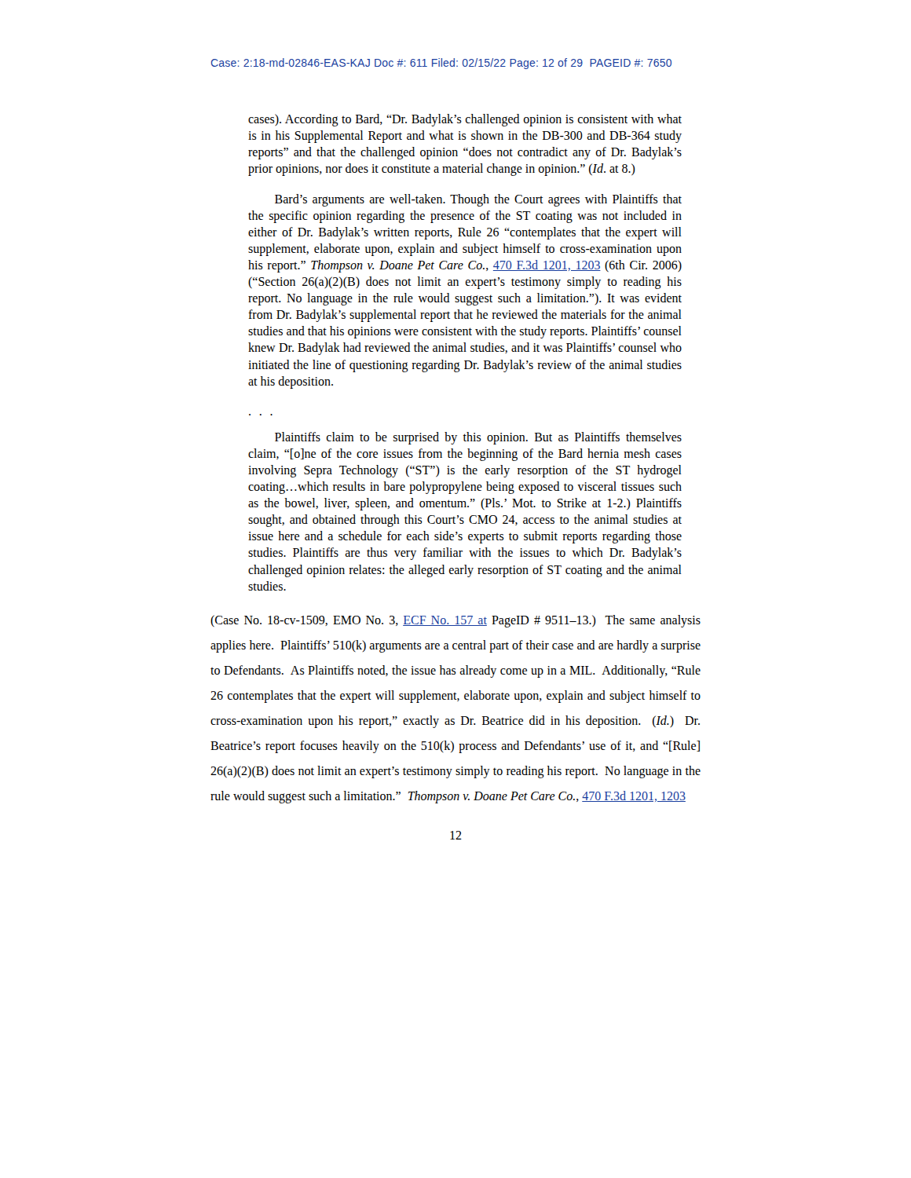Case: 2:18-md-02846-EAS-KAJ Doc #: 611 Filed: 02/15/22 Page: 12 of 29 PAGEID #: 7650
cases). According to Bard, “Dr. Badylak’s challenged opinion is consistent with what is in his Supplemental Report and what is shown in the DB-300 and DB-364 study reports” and that the challenged opinion “does not contradict any of Dr. Badylak’s prior opinions, nor does it constitute a material change in opinion.” (Id. at 8.)
Bard’s arguments are well-taken. Though the Court agrees with Plaintiffs that the specific opinion regarding the presence of the ST coating was not included in either of Dr. Badylak’s written reports, Rule 26 “contemplates that the expert will supplement, elaborate upon, explain and subject himself to cross-examination upon his report.” Thompson v. Doane Pet Care Co., 470 F.3d 1201, 1203 (6th Cir. 2006) (“Section 26(a)(2)(B) does not limit an expert’s testimony simply to reading his report. No language in the rule would suggest such a limitation.”). It was evident from Dr. Badylak’s supplemental report that he reviewed the materials for the animal studies and that his opinions were consistent with the study reports. Plaintiffs’ counsel knew Dr. Badylak had reviewed the animal studies, and it was Plaintiffs’ counsel who initiated the line of questioning regarding Dr. Badylak’s review of the animal studies at his deposition.
. . .
Plaintiffs claim to be surprised by this opinion. But as Plaintiffs themselves claim, “[o]ne of the core issues from the beginning of the Bard hernia mesh cases involving Sepra Technology (“ST”) is the early resorption of the ST hydrogel coating…which results in bare polypropylene being exposed to visceral tissues such as the bowel, liver, spleen, and omentum.” (Pls.’ Mot. to Strike at 1-2.) Plaintiffs sought, and obtained through this Court’s CMO 24, access to the animal studies at issue here and a schedule for each side’s experts to submit reports regarding those studies. Plaintiffs are thus very familiar with the issues to which Dr. Badylak’s challenged opinion relates: the alleged early resorption of ST coating and the animal studies.
(Case No. 18-cv-1509, EMO No. 3, ECF No. 157 at PageID # 9511–13.) The same analysis applies here. Plaintiffs’ 510(k) arguments are a central part of their case and are hardly a surprise to Defendants. As Plaintiffs noted, the issue has already come up in a MIL. Additionally, “Rule 26 contemplates that the expert will supplement, elaborate upon, explain and subject himself to cross-examination upon his report,” exactly as Dr. Beatrice did in his deposition. (Id.) Dr. Beatrice’s report focuses heavily on the 510(k) process and Defendants’ use of it, and “[Rule] 26(a)(2)(B) does not limit an expert’s testimony simply to reading his report. No language in the rule would suggest such a limitation.” Thompson v. Doane Pet Care Co., 470 F.3d 1201, 1203
12